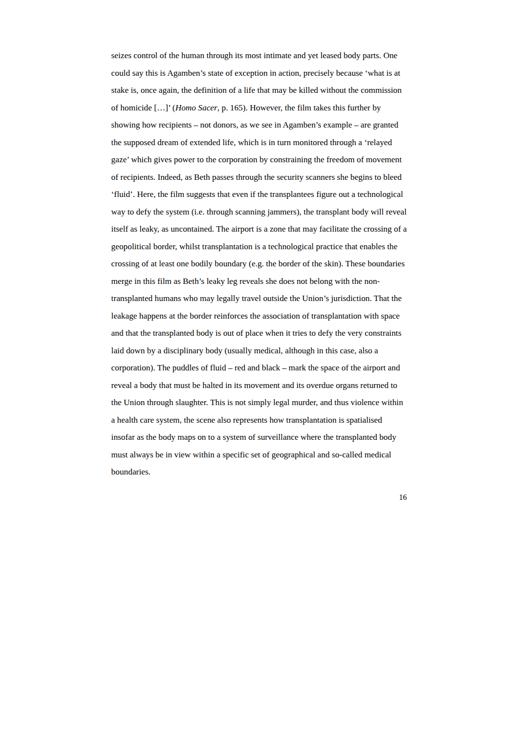seizes control of the human through its most intimate and yet leased body parts. One could say this is Agamben’s state of exception in action, precisely because ‘what is at stake is, once again, the definition of a life that may be killed without the commission of homicide […]’ (Homo Sacer, p. 165). However, the film takes this further by showing how recipients – not donors, as we see in Agamben’s example – are granted the supposed dream of extended life, which is in turn monitored through a ‘relayed gaze’ which gives power to the corporation by constraining the freedom of movement of recipients. Indeed, as Beth passes through the security scanners she begins to bleed ‘fluid’. Here, the film suggests that even if the transplantees figure out a technological way to defy the system (i.e. through scanning jammers), the transplant body will reveal itself as leaky, as uncontained. The airport is a zone that may facilitate the crossing of a geopolitical border, whilst transplantation is a technological practice that enables the crossing of at least one bodily boundary (e.g. the border of the skin). These boundaries merge in this film as Beth’s leaky leg reveals she does not belong with the non-transplanted humans who may legally travel outside the Union’s jurisdiction. That the leakage happens at the border reinforces the association of transplantation with space and that the transplanted body is out of place when it tries to defy the very constraints laid down by a disciplinary body (usually medical, although in this case, also a corporation). The puddles of fluid – red and black – mark the space of the airport and reveal a body that must be halted in its movement and its overdue organs returned to the Union through slaughter. This is not simply legal murder, and thus violence within a health care system, the scene also represents how transplantation is spatialised insofar as the body maps on to a system of surveillance where the transplanted body must always be in view within a specific set of geographical and so-called medical boundaries.
16